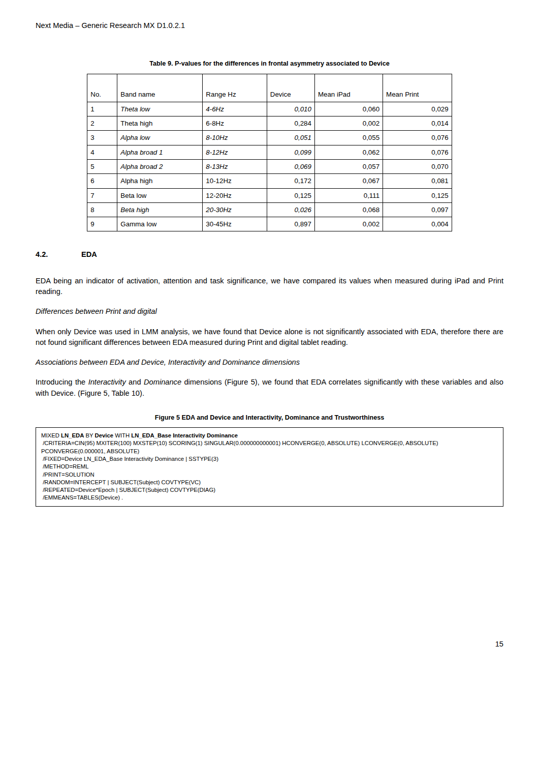Next Media – Generic Research MX D1.0.2.1
Table 9. P-values for the differences in frontal asymmetry associated to Device
| No. | Band name | Range Hz | Device | Mean iPad | Mean Print |
| --- | --- | --- | --- | --- | --- |
| 1 | Theta low | 4-6Hz | 0,010 | 0,060 | 0,029 |
| 2 | Theta high | 6-8Hz | 0,284 | 0,002 | 0,014 |
| 3 | Alpha low | 8-10Hz | 0,051 | 0,055 | 0,076 |
| 4 | Alpha broad 1 | 8-12Hz | 0,099 | 0,062 | 0,076 |
| 5 | Alpha broad 2 | 8-13Hz | 0,069 | 0,057 | 0,070 |
| 6 | Alpha high | 10-12Hz | 0,172 | 0,067 | 0,081 |
| 7 | Beta low | 12-20Hz | 0,125 | 0,111 | 0,125 |
| 8 | Beta high | 20-30Hz | 0,026 | 0,068 | 0,097 |
| 9 | Gamma low | 30-45Hz | 0,897 | 0,002 | 0,004 |
4.2. EDA
EDA being an indicator of activation, attention and task significance, we have compared its values when measured during iPad and Print reading.
Differences between Print and digital
When only Device was used in LMM analysis, we have found that Device alone is not significantly associated with EDA, therefore there are not found significant differences between EDA measured during Print and digital tablet reading.
Associations between EDA and Device, Interactivity and Dominance dimensions
Introducing the Interactivity and Dominance dimensions (Figure 5), we found that EDA correlates significantly with these variables and also with Device. (Figure 5, Table 10).
Figure 5 EDA and Device and Interactivity, Dominance and Trustworthiness
MIXED LN_EDA BY Device WITH LN_EDA_Base Interactivity Dominance
/CRITERIA=CIN(95) MXITER(100) MXSTEP(10) SCORING(1) SINGULAR(0.000000000001) HCONVERGE(0, ABSOLUTE) LCONVERGE(0, ABSOLUTE) PCONVERGE(0.000001, ABSOLUTE)
/FIXED=Device LN_EDA_Base Interactivity Dominance | SSTYPE(3)
/METHOD=REML
/PRINT=SOLUTION
/RANDOM=INTERCEPT | SUBJECT(Subject) COVTYPE(VC)
/REPEATED=Device*Epoch | SUBJECT(Subject) COVTYPE(DIAG)
/EMMEANS=TABLES(Device) .
15